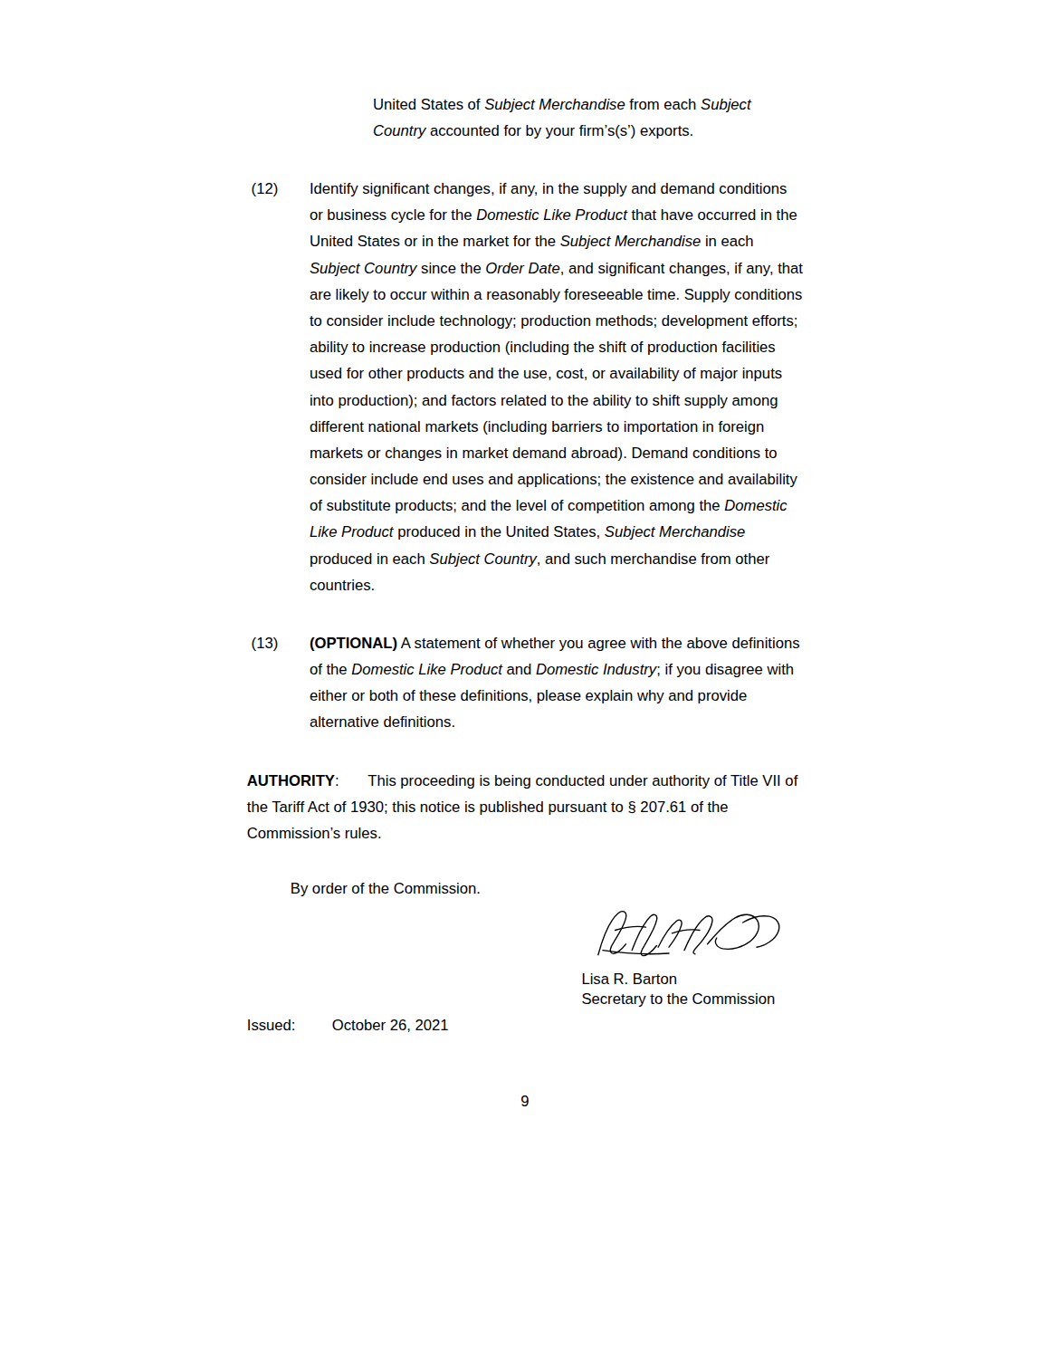United States of Subject Merchandise from each Subject Country accounted for by your firm’s(s’) exports.
(12)
Identify significant changes, if any, in the supply and demand conditions or business cycle for the Domestic Like Product that have occurred in the United States or in the market for the Subject Merchandise in each Subject Country since the Order Date, and significant changes, if any, that are likely to occur within a reasonably foreseeable time. Supply conditions to consider include technology; production methods; development efforts; ability to increase production (including the shift of production facilities used for other products and the use, cost, or availability of major inputs into production); and factors related to the ability to shift supply among different national markets (including barriers to importation in foreign markets or changes in market demand abroad). Demand conditions to consider include end uses and applications; the existence and availability of substitute products; and the level of competition among the Domestic Like Product produced in the United States, Subject Merchandise produced in each Subject Country, and such merchandise from other countries.
(13)
(OPTIONAL) A statement of whether you agree with the above definitions of the Domestic Like Product and Domestic Industry; if you disagree with either or both of these definitions, please explain why and provide alternative definitions.
AUTHORITY: This proceeding is being conducted under authority of Title VII of the Tariff Act of 1930; this notice is published pursuant to § 207.61 of the Commission’s rules.
By order of the Commission.
Lisa R. Barton
Secretary to the Commission
Issued: October 26, 2021
9